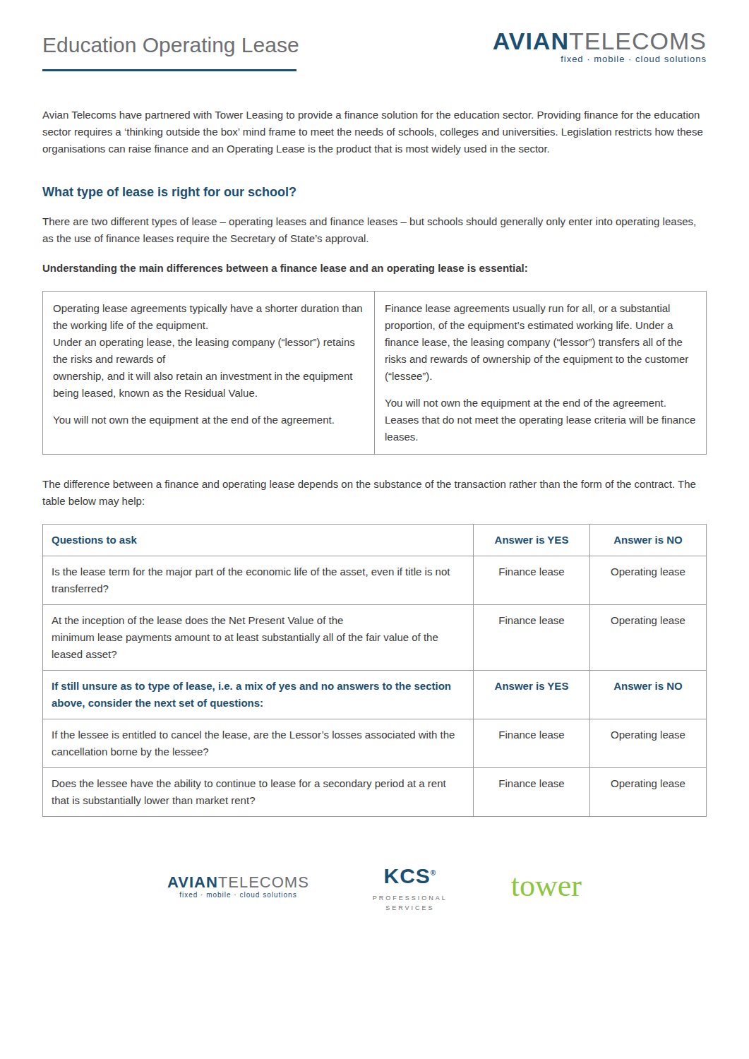Education Operating Lease
AVIAN TELECOMS
fixed · mobile · cloud solutions
Avian Telecoms have partnered with Tower Leasing to provide a finance solution for the education sector. Providing finance for the education sector requires a ‘thinking outside the box’ mind frame to meet the needs of schools, colleges and universities. Legislation restricts how these organisations can raise finance and an Operating Lease is the product that is most widely used in the sector.
What type of lease is right for our school?
There are two different types of lease – operating leases and finance leases – but schools should generally only enter into operating leases, as the use of finance leases require the Secretary of State’s approval.
Understanding the main differences between a finance lease and an operating lease is essential:
| Operating lease agreements typically have a shorter duration than the working life of the equipment. Under an operating lease, the leasing company (“lessor”) retains the risks and rewards of ownership, and it will also retain an investment in the equipment being leased, known as the Residual Value. You will not own the equipment at the end of the agreement. | Finance lease agreements usually run for all, or a substantial proportion, of the equipment’s estimated working life. Under a finance lease, the leasing company (“lessor”) transfers all of the risks and rewards of ownership of the equipment to the customer (“lessee”). You will not own the equipment at the end of the agreement. Leases that do not meet the operating lease criteria will be finance leases. |
The difference between a finance and operating lease depends on the substance of the transaction rather than the form of the contract. The table below may help:
| Questions to ask | Answer is YES | Answer is NO |
| --- | --- | --- |
| Is the lease term for the major part of the economic life of the asset, even if title is not transferred? | Finance lease | Operating lease |
| At the inception of the lease does the Net Present Value of the minimum lease payments amount to at least substantially all of the fair value of the leased asset? | Finance lease | Operating lease |
| If still unsure as to type of lease, i.e. a mix of yes and no answers to the section above, consider the next set of questions: | Answer is YES | Answer is NO |
| If the lessee is entitled to cancel the lease, are the Lessor’s losses associated with the cancellation borne by the lessee? | Finance lease | Operating lease |
| Does the lessee have the ability to continue to lease for a secondary period at a rent that is substantially lower than market rent? | Finance lease | Operating lease |
AVIAN TELECOMS
fixed · mobile · cloud solutions
KCS®
PROFESSIONAL
SERVICES
tower